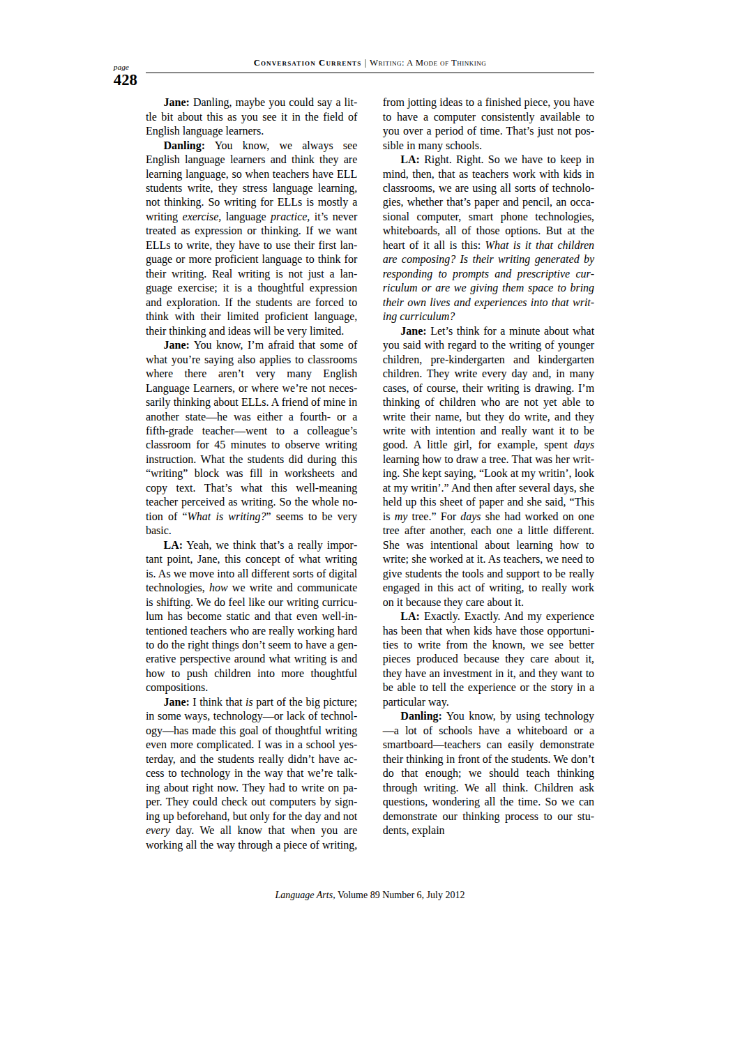page 428
Conversation Currents|Writing: A Mode of Thinking
Jane: Danling, maybe you could say a little bit about this as you see it in the field of English language learners.
Danling: You know, we always see English language learners and think they are learning language, so when teachers have ELL students write, they stress language learning, not thinking. So writing for ELLs is mostly a writing exercise, language practice, it’s never treated as expression or thinking. If we want ELLs to write, they have to use their first language or more proficient language to think for their writing. Real writing is not just a language exercise; it is a thoughtful expression and exploration. If the students are forced to think with their limited proficient language, their thinking and ideas will be very limited.
Jane: You know, I’m afraid that some of what you’re saying also applies to classrooms where there aren’t very many English Language Learners, or where we’re not necessarily thinking about ELLs. A friend of mine in another state—he was either a fourth- or a fifth-grade teacher—went to a colleague’s classroom for 45 minutes to observe writing instruction. What the students did during this “writing” block was fill in worksheets and copy text. That’s what this well-meaning teacher perceived as writing. So the whole notion of “What is writing?” seems to be very basic.
LA: Yeah, we think that’s a really important point, Jane, this concept of what writing is. As we move into all different sorts of digital technologies, how we write and communicate is shifting. We do feel like our writing curriculum has become static and that even well-intentioned teachers who are really working hard to do the right things don’t seem to have a generative perspective around what writing is and how to push children into more thoughtful compositions.
Jane: I think that is part of the big picture; in some ways, technology—or lack of technology—has made this goal of thoughtful writing even more complicated. I was in a school yesterday, and the students really didn’t have access to technology in the way that we’re talking about right now. They had to write on paper. They could check out computers by signing up beforehand, but only for the day and not every day. We all know that when you are working all the way through a piece of writing, from jotting ideas to a finished piece, you have to have a computer consistently available to you over a period of time. That’s just not possible in many schools.
LA: Right. Right. So we have to keep in mind, then, that as teachers work with kids in classrooms, we are using all sorts of technologies, whether that’s paper and pencil, an occasional computer, smart phone technologies, whiteboards, all of those options. But at the heart of it all is this: What is it that children are composing? Is their writing generated by responding to prompts and prescriptive curriculum or are we giving them space to bring their own lives and experiences into that writing curriculum?
Jane: Let’s think for a minute about what you said with regard to the writing of younger children, pre-kindergarten and kindergarten children. They write every day and, in many cases, of course, their writing is drawing. I’m thinking of children who are not yet able to write their name, but they do write, and they write with intention and really want it to be good. A little girl, for example, spent days learning how to draw a tree. That was her writing. She kept saying, “Look at my writin’, look at my writin’.” And then after several days, she held up this sheet of paper and she said, “This is my tree.” For days she had worked on one tree after another, each one a little different. She was intentional about learning how to write; she worked at it. As teachers, we need to give students the tools and support to be really engaged in this act of writing, to really work on it because they care about it.
LA: Exactly. Exactly. And my experience has been that when kids have those opportunities to write from the known, we see better pieces produced because they care about it, they have an investment in it, and they want to be able to tell the experience or the story in a particular way.
Danling: You know, by using technology—a lot of schools have a whiteboard or a smartboard—teachers can easily demonstrate their thinking in front of the students. We don’t do that enough; we should teach thinking through writing. We all think. Children ask questions, wondering all the time. So we can demonstrate our thinking process to our students, explain
Language Arts, Volume 89 Number 6, July 2012